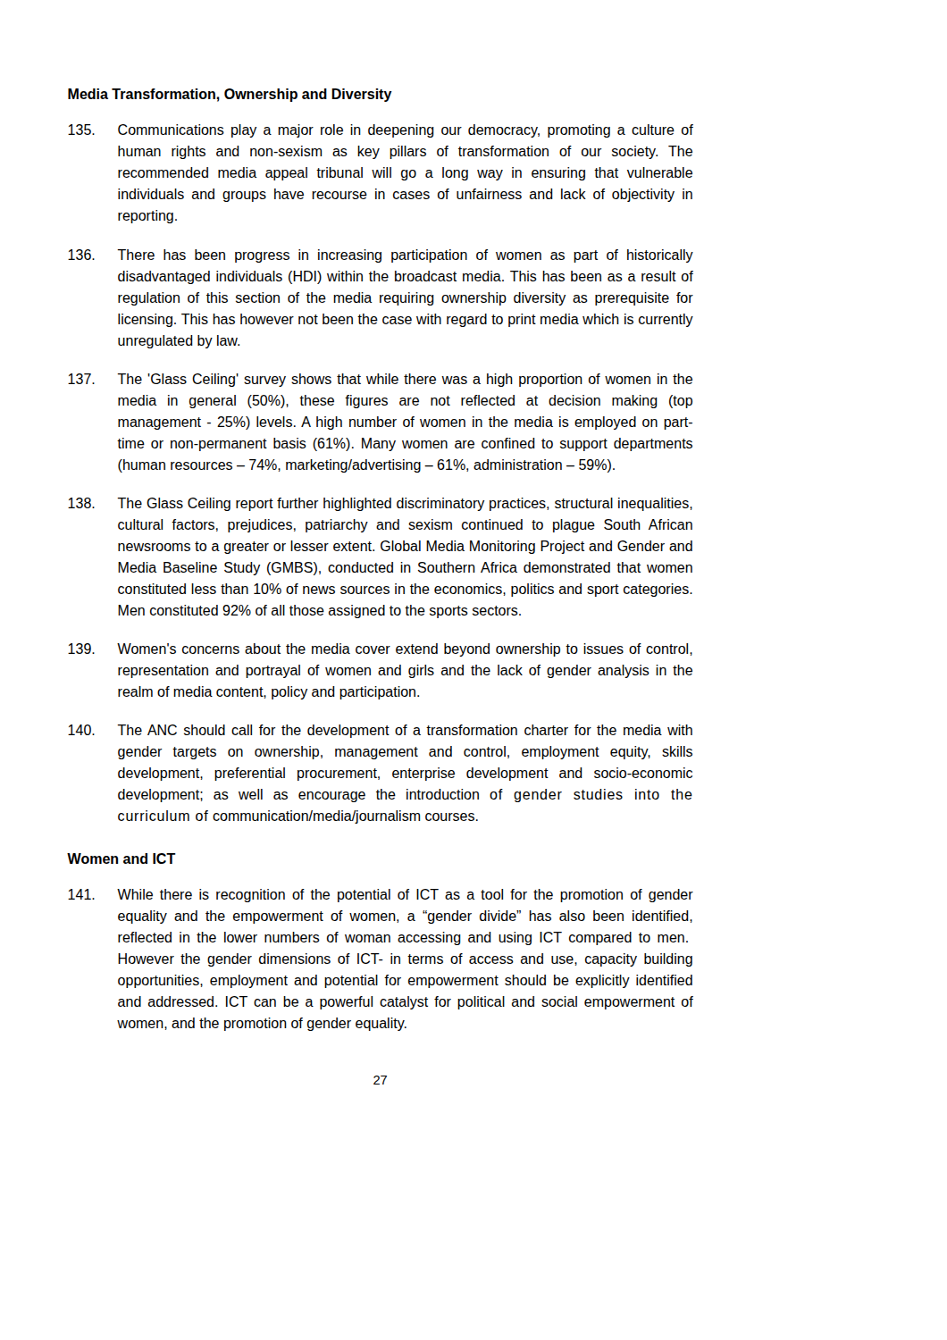Media Transformation, Ownership and Diversity
135.
Communications play a major role in deepening our democracy, promoting a culture of human rights and non-sexism as key pillars of transformation of our society. The recommended media appeal tribunal will go a long way in ensuring that vulnerable individuals and groups have recourse in cases of unfairness and lack of objectivity in reporting.
136.
There has been progress in increasing participation of women as part of historically disadvantaged individuals (HDI) within the broadcast media. This has been as a result of regulation of this section of the media requiring ownership diversity as prerequisite for licensing. This has however not been the case with regard to print media which is currently unregulated by law.
137.
The 'Glass Ceiling' survey shows that while there was a high proportion of women in the media in general (50%), these figures are not reflected at decision making (top management - 25%) levels. A high number of women in the media is employed on part-time or non-permanent basis (61%). Many women are confined to support departments (human resources – 74%, marketing/advertising – 61%, administration – 59%).
138.
The Glass Ceiling report further highlighted discriminatory practices, structural inequalities, cultural factors, prejudices, patriarchy and sexism continued to plague South African newsrooms to a greater or lesser extent. Global Media Monitoring Project and Gender and Media Baseline Study (GMBS), conducted in Southern Africa demonstrated that women constituted less than 10% of news sources in the economics, politics and sport categories. Men constituted 92% of all those assigned to the sports sectors.
139.
Women's concerns about the media cover extend beyond ownership to issues of control, representation and portrayal of women and girls and the lack of gender analysis in the realm of media content, policy and participation.
140.
The ANC should call for the development of a transformation charter for the media with gender targets on ownership, management and control, employment equity, skills development, preferential procurement, enterprise development and socio-economic development; as well as encourage the introduction of gender studies into the curriculum of communication/media/journalism courses.
Women and ICT
141.
While there is recognition of the potential of ICT as a tool for the promotion of gender equality and the empowerment of women, a “gender divide” has also been identified, reflected in the lower numbers of woman accessing and using ICT compared to men. However the gender dimensions of ICT- in terms of access and use, capacity building opportunities, employment and potential for empowerment should be explicitly identified and addressed. ICT can be a powerful catalyst for political and social empowerment of women, and the promotion of gender equality.
27